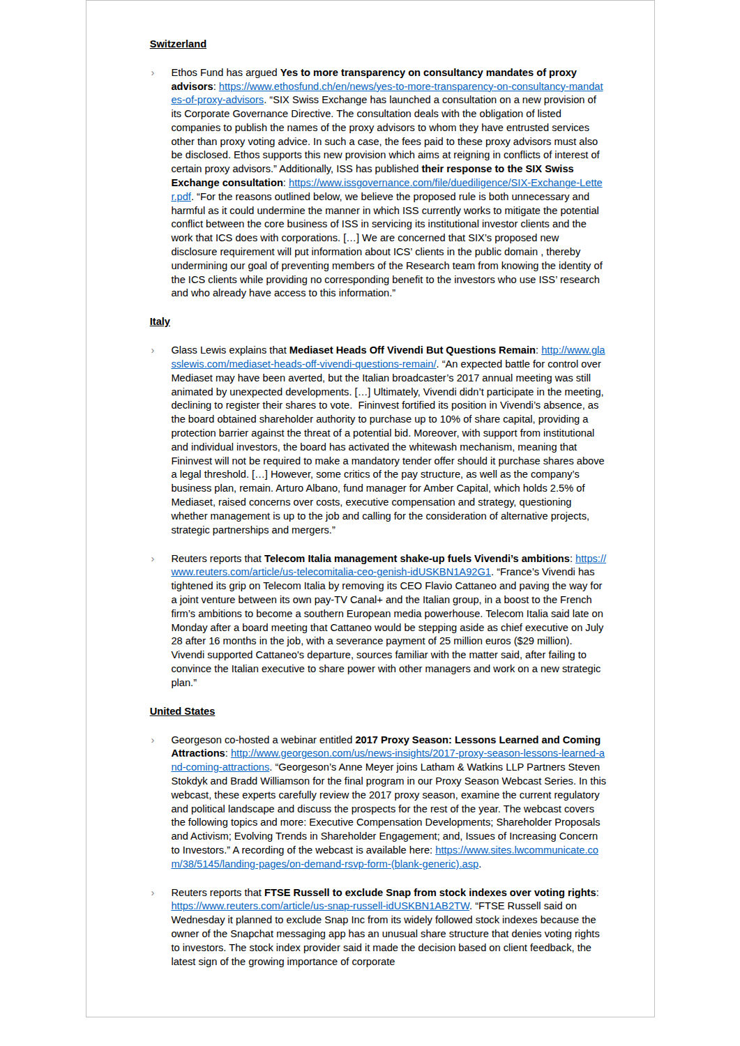Switzerland
Ethos Fund has argued Yes to more transparency on consultancy mandates of proxy advisors: https://www.ethosfund.ch/en/news/yes-to-more-transparency-on-consultancy-mandates-of-proxy-advisors. “SIX Swiss Exchange has launched a consultation on a new provision of its Corporate Governance Directive. The consultation deals with the obligation of listed companies to publish the names of the proxy advisors to whom they have entrusted services other than proxy voting advice. In such a case, the fees paid to these proxy advisors must also be disclosed. Ethos supports this new provision which aims at reigning in conflicts of interest of certain proxy advisors.” Additionally, ISS has published their response to the SIX Swiss Exchange consultation: https://www.issgovernance.com/file/duediligence/SIX-Exchange-Letter.pdf. “For the reasons outlined below, we believe the proposed rule is both unnecessary and harmful as it could undermine the manner in which ISS currently works to mitigate the potential conflict between the core business of ISS in servicing its institutional investor clients and the work that ICS does with corporations. […] We are concerned that SIX’s proposed new disclosure requirement will put information about ICS’ clients in the public domain , thereby undermining our goal of preventing members of the Research team from knowing the identity of the ICS clients while providing no corresponding benefit to the investors who use ISS’ research and who already have access to this information.”
Italy
Glass Lewis explains that Mediaset Heads Off Vivendi But Questions Remain: http://www.glasslewis.com/mediaset-heads-off-vivendi-questions-remain/. “An expected battle for control over Mediaset may have been averted, but the Italian broadcaster’s 2017 annual meeting was still animated by unexpected developments. […] Ultimately, Vivendi didn’t participate in the meeting, declining to register their shares to vote. Fininvest fortified its position in Vivendi’s absence, as the board obtained shareholder authority to purchase up to 10% of share capital, providing a protection barrier against the threat of a potential bid. Moreover, with support from institutional and individual investors, the board has activated the whitewash mechanism, meaning that Fininvest will not be required to make a mandatory tender offer should it purchase shares above a legal threshold. […] However, some critics of the pay structure, as well as the company’s business plan, remain. Arturo Albano, fund manager for Amber Capital, which holds 2.5% of Mediaset, raised concerns over costs, executive compensation and strategy, questioning whether management is up to the job and calling for the consideration of alternative projects, strategic partnerships and mergers.”
Reuters reports that Telecom Italia management shake-up fuels Vivendi’s ambitions: https://www.reuters.com/article/us-telecomitalia-ceo-genish-idUSKBN1A92G1. “France’s Vivendi has tightened its grip on Telecom Italia by removing its CEO Flavio Cattaneo and paving the way for a joint venture between its own pay-TV Canal+ and the Italian group, in a boost to the French firm’s ambitions to become a southern European media powerhouse. Telecom Italia said late on Monday after a board meeting that Cattaneo would be stepping aside as chief executive on July 28 after 16 months in the job, with a severance payment of 25 million euros ($29 million). Vivendi supported Cattaneo's departure, sources familiar with the matter said, after failing to convince the Italian executive to share power with other managers and work on a new strategic plan.”
United States
Georgeson co-hosted a webinar entitled 2017 Proxy Season: Lessons Learned and Coming Attractions: http://www.georgeson.com/us/news-insights/2017-proxy-season-lessons-learned-and-coming-attractions. “Georgeson’s Anne Meyer joins Latham & Watkins LLP Partners Steven Stokdyk and Bradd Williamson for the final program in our Proxy Season Webcast Series. In this webcast, these experts carefully review the 2017 proxy season, examine the current regulatory and political landscape and discuss the prospects for the rest of the year. The webcast covers the following topics and more: Executive Compensation Developments; Shareholder Proposals and Activism; Evolving Trends in Shareholder Engagement; and, Issues of Increasing Concern to Investors.” A recording of the webcast is available here: https://www.sites.lwcommunicate.com/38/5145/landing-pages/on-demand-rsvp-form-(blank-generic).asp.
Reuters reports that FTSE Russell to exclude Snap from stock indexes over voting rights: https://www.reuters.com/article/us-snap-russell-idUSKBN1AB2TW. “FTSE Russell said on Wednesday it planned to exclude Snap Inc from its widely followed stock indexes because the owner of the Snapchat messaging app has an unusual share structure that denies voting rights to investors. The stock index provider said it made the decision based on client feedback, the latest sign of the growing importance of corporate